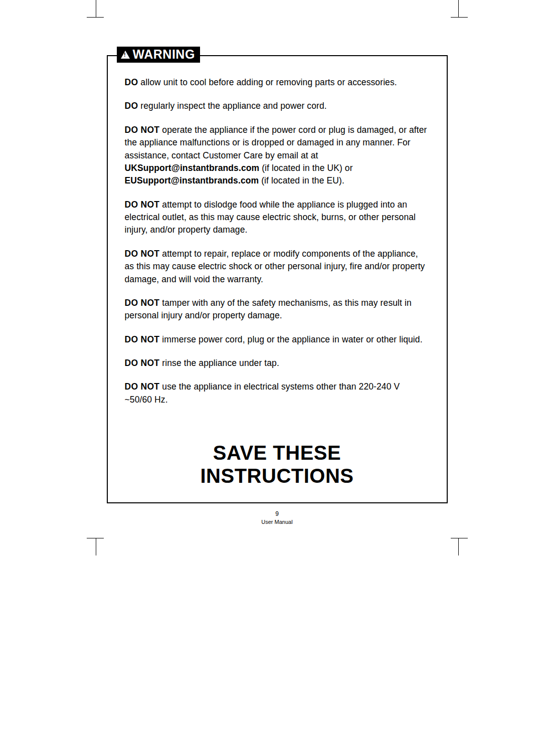WARNING
DO allow unit to cool before adding or removing parts or accessories.
DO regularly inspect the appliance and power cord.
DO NOT operate the appliance if the power cord or plug is damaged, or after the appliance malfunctions or is dropped or damaged in any manner. For assistance, contact Customer Care by email at at UKSupport@instantbrands.com (if located in the UK) or EUSupport@instantbrands.com (if located in the EU).
DO NOT attempt to dislodge food while the appliance is plugged into an electrical outlet, as this may cause electric shock, burns, or other personal injury, and/or property damage.
DO NOT attempt to repair, replace or modify components of the appliance, as this may cause electric shock or other personal injury, fire and/or property damage, and will void the warranty.
DO NOT tamper with any of the safety mechanisms, as this may result in personal injury and/or property damage.
DO NOT immerse power cord, plug or the appliance in water or other liquid.
DO NOT rinse the appliance under tap.
DO NOT use the appliance in electrical systems other than 220-240 V ~50/60 Hz.
SAVE THESE
INSTRUCTIONS
9
User Manual